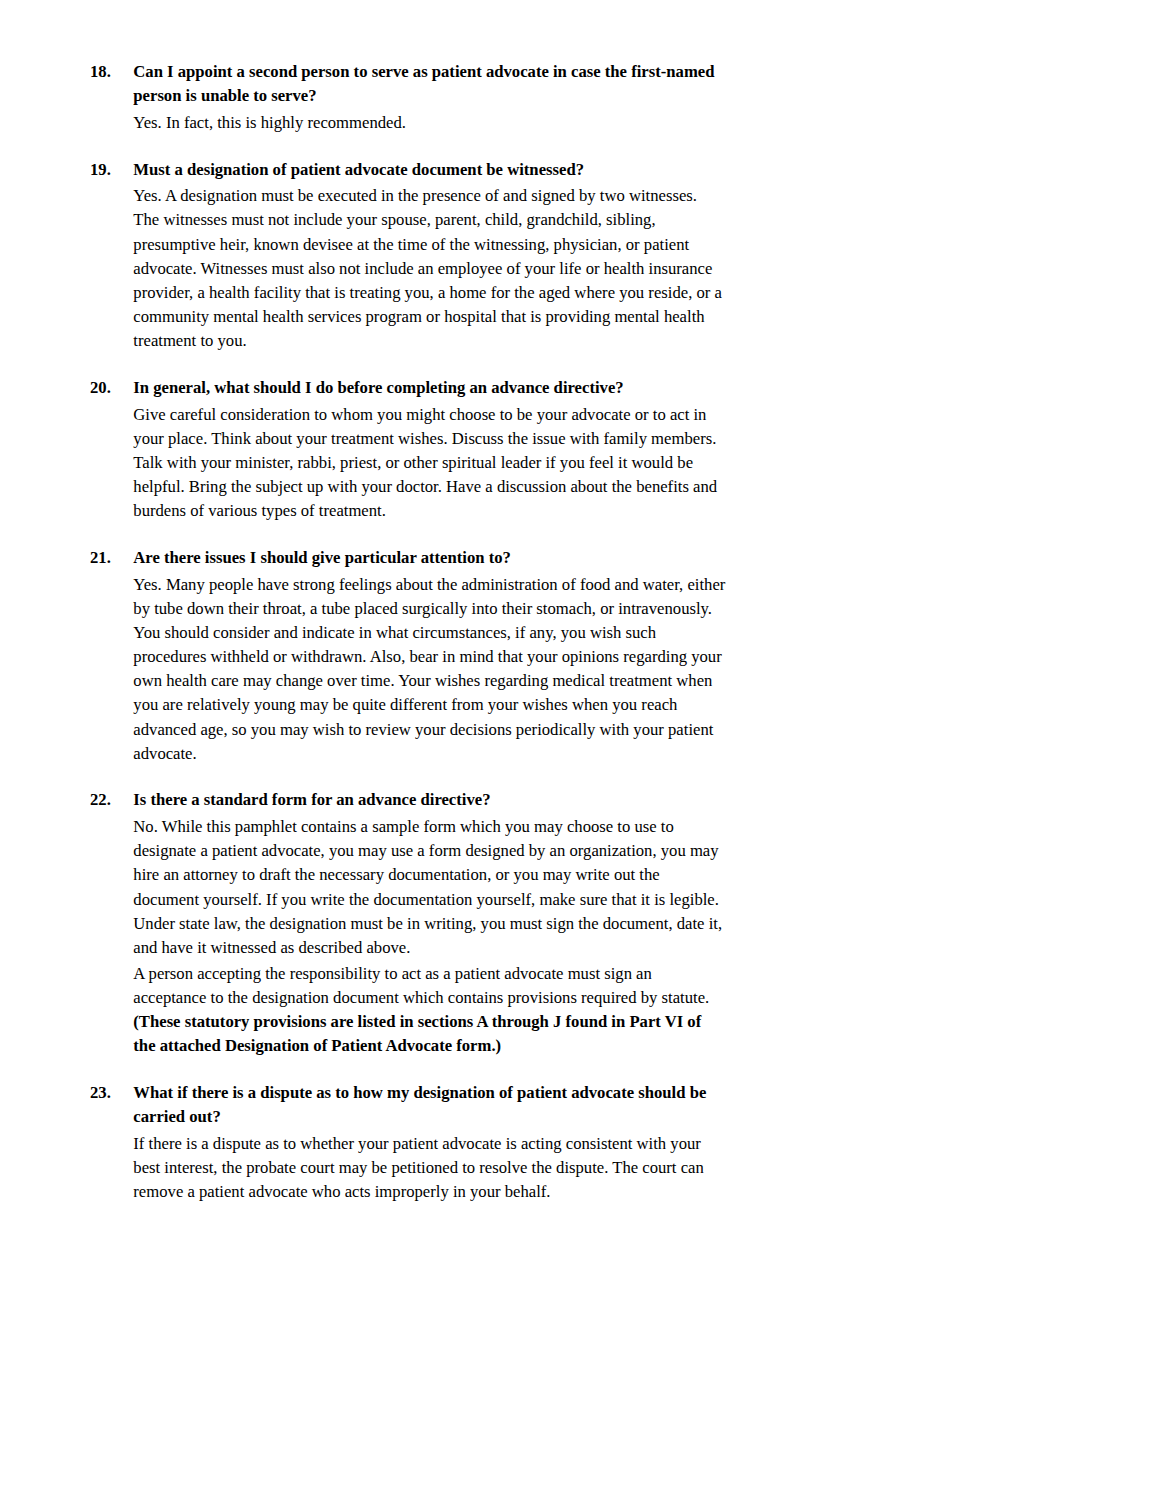Can I appoint a second person to serve as patient advocate in case the first-named person is unable to serve?
Yes. In fact, this is highly recommended.
Must a designation of patient advocate document be witnessed?
Yes. A designation must be executed in the presence of and signed by two witnesses. The witnesses must not include your spouse, parent, child, grandchild, sibling, presumptive heir, known devisee at the time of the witnessing, physician, or patient advocate. Witnesses must also not include an employee of your life or health insurance provider, a health facility that is treating you, a home for the aged where you reside, or a community mental health services program or hospital that is providing mental health treatment to you.
In general, what should I do before completing an advance directive?
Give careful consideration to whom you might choose to be your advocate or to act in your place. Think about your treatment wishes. Discuss the issue with family members. Talk with your minister, rabbi, priest, or other spiritual leader if you feel it would be helpful. Bring the subject up with your doctor. Have a discussion about the benefits and burdens of various types of treatment.
Are there issues I should give particular attention to?
Yes. Many people have strong feelings about the administration of food and water, either by tube down their throat, a tube placed surgically into their stomach, or intravenously. You should consider and indicate in what circumstances, if any, you wish such procedures withheld or withdrawn. Also, bear in mind that your opinions regarding your own health care may change over time. Your wishes regarding medical treatment when you are relatively young may be quite different from your wishes when you reach advanced age, so you may wish to review your decisions periodically with your patient advocate.
Is there a standard form for an advance directive?
No. While this pamphlet contains a sample form which you may choose to use to designate a patient advocate, you may use a form designed by an organization, you may hire an attorney to draft the necessary documentation, or you may write out the document yourself. If you write the documentation yourself, make sure that it is legible. Under state law, the designation must be in writing, you must sign the document, date it, and have it witnessed as described above.
A person accepting the responsibility to act as a patient advocate must sign an acceptance to the designation document which contains provisions required by statute. (These statutory provisions are listed in sections A through J found in Part VI of the attached Designation of Patient Advocate form.)
What if there is a dispute as to how my designation of patient advocate should be carried out?
If there is a dispute as to whether your patient advocate is acting consistent with your best interest, the probate court may be petitioned to resolve the dispute. The court can remove a patient advocate who acts improperly in your behalf.